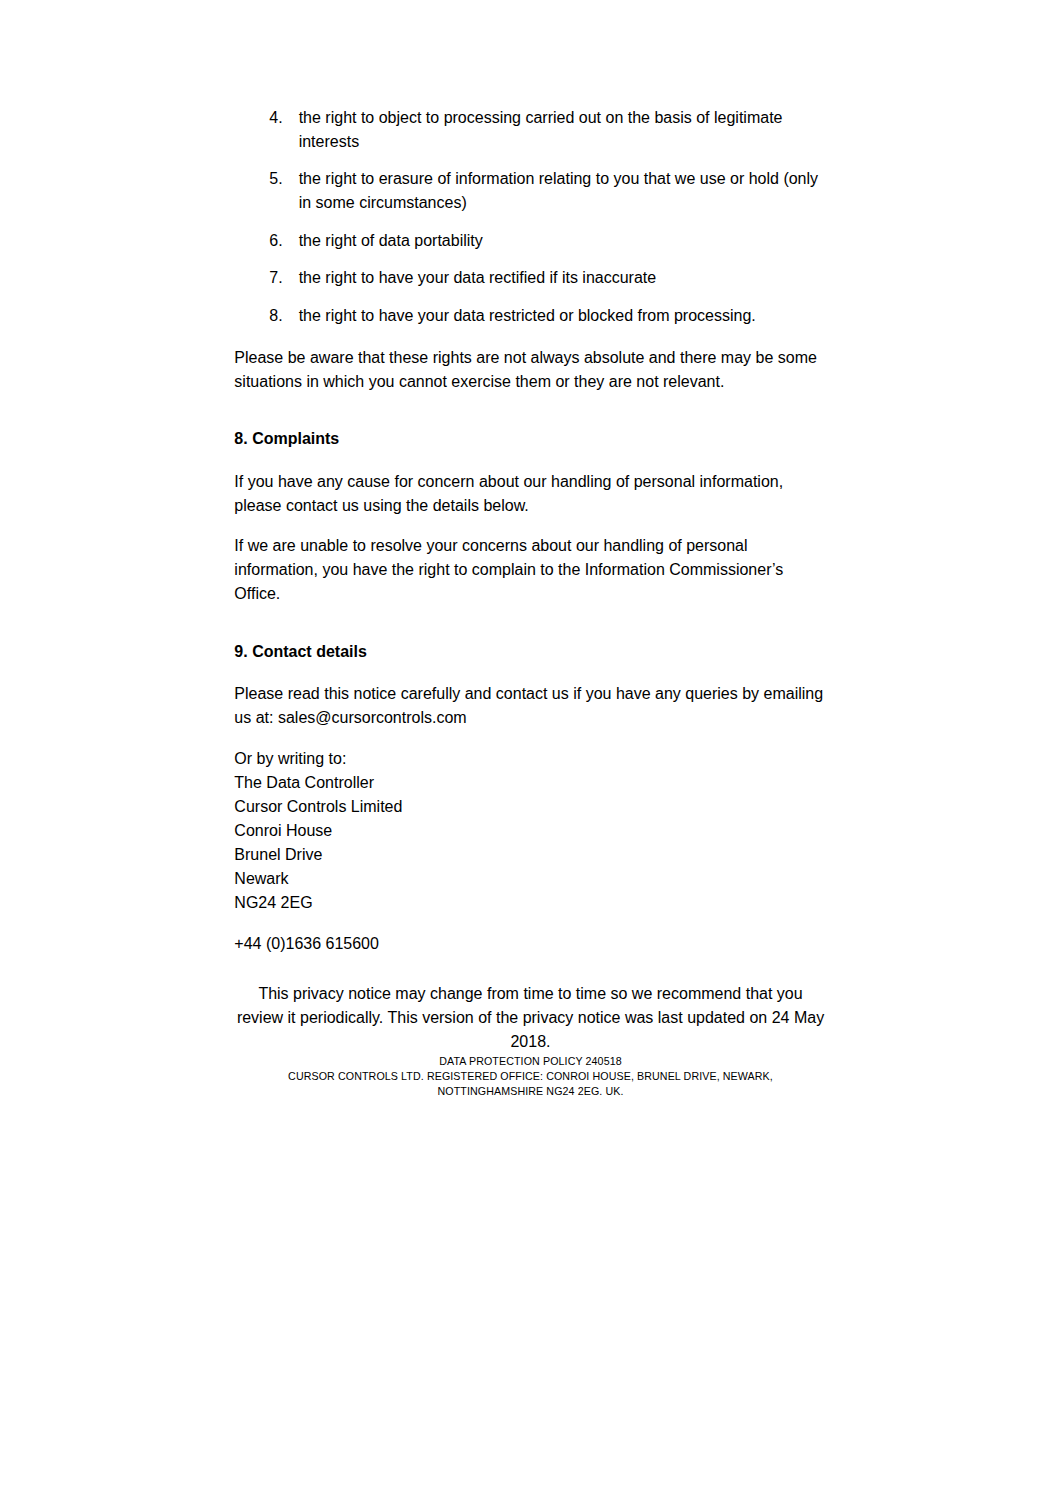the right to object to processing carried out on the basis of legitimate interests
the right to erasure of information relating to you that we use or hold (only in some circumstances)
the right of data portability
the right to have your data rectified if its inaccurate
the right to have your data restricted or blocked from processing.
Please be aware that these rights are not always absolute and there may be some situations in which you cannot exercise them or they are not relevant.
8. Complaints
If you have any cause for concern about our handling of personal information, please contact us using the details below.
If we are unable to resolve your concerns about our handling of personal information, you have the right to complain to the Information Commissioner’s Office.
9. Contact details
Please read this notice carefully and contact us if you have any queries by emailing us at: sales@cursorcontrols.com
Or by writing to:
The Data Controller
Cursor Controls Limited
Conroi House
Brunel Drive
Newark
NG24 2EG
+44 (0)1636 615600
This privacy notice may change from time to time so we recommend that you review it periodically. This version of the privacy notice was last updated on 24 May 2018.
DATA PROTECTION POLICY 240518
CURSOR CONTROLS LTD. REGISTERED OFFICE: CONROI HOUSE, BRUNEL DRIVE, NEWARK, NOTTINGHAMSHIRE NG24 2EG. UK.